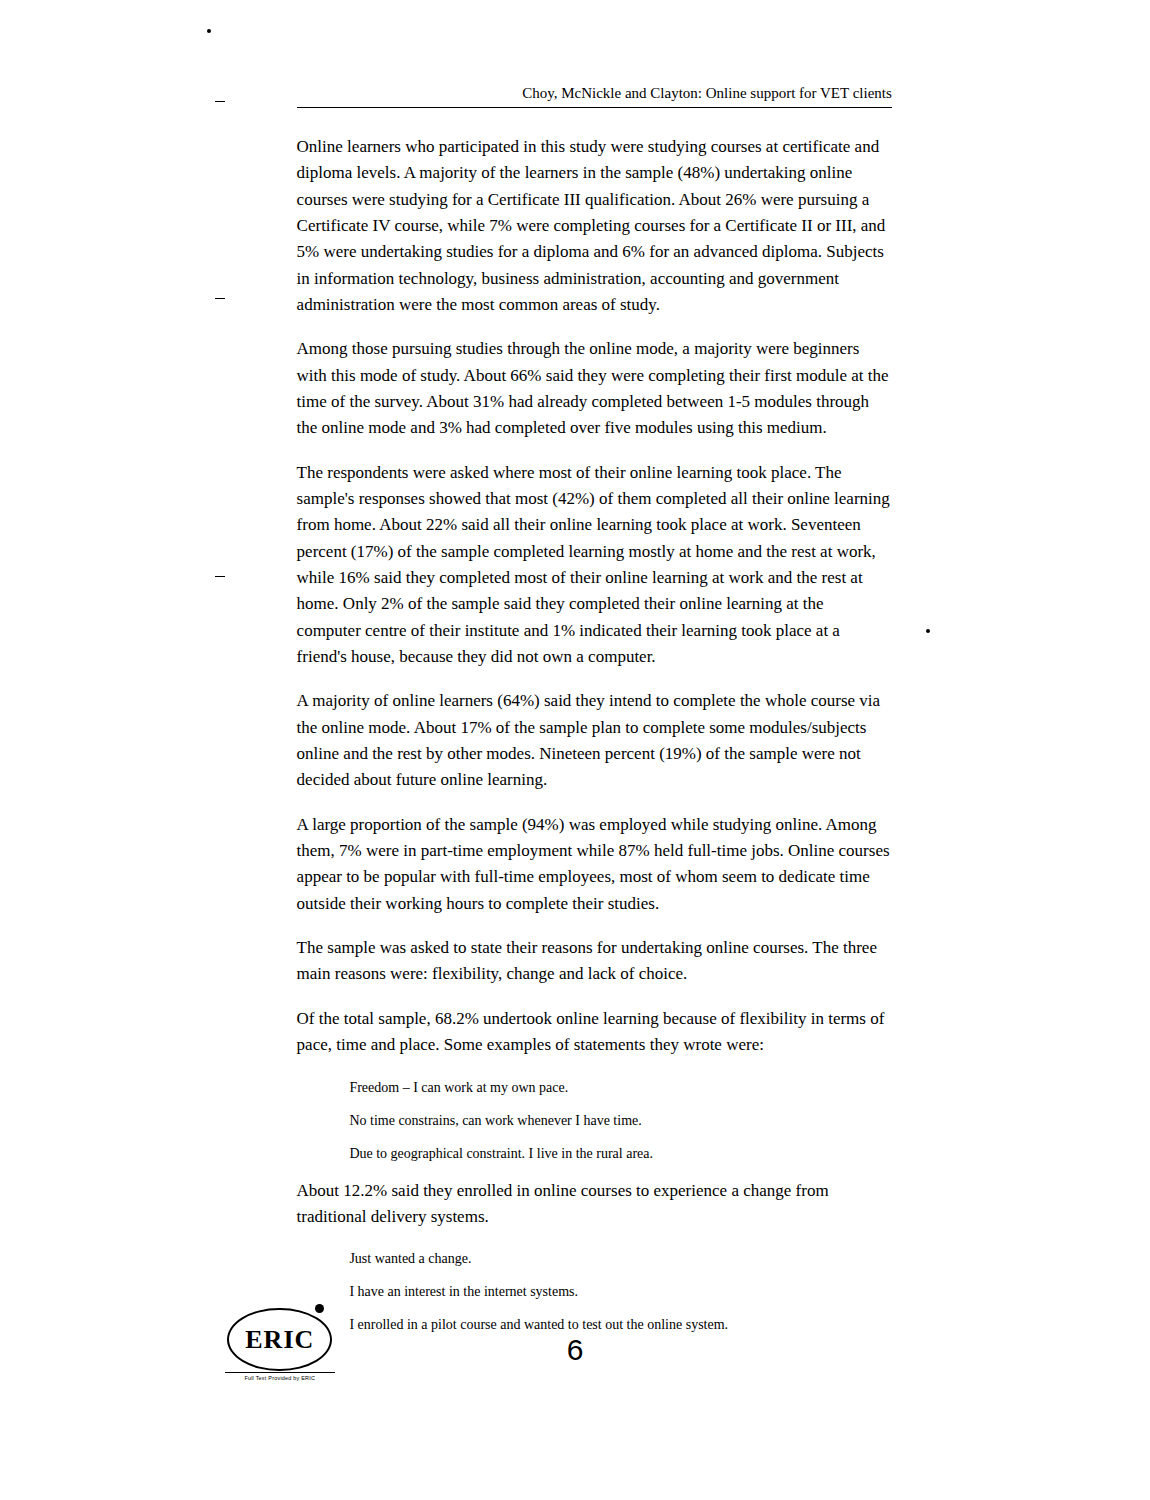Choy, McNickle and Clayton: Online support for VET clients
Online learners who participated in this study were studying courses at certificate and diploma levels. A majority of the learners in the sample (48%) undertaking online courses were studying for a Certificate III qualification. About 26% were pursuing a Certificate IV course, while 7% were completing courses for a Certificate II or III, and 5% were undertaking studies for a diploma and 6% for an advanced diploma. Subjects in information technology, business administration, accounting and government administration were the most common areas of study.
Among those pursuing studies through the online mode, a majority were beginners with this mode of study. About 66% said they were completing their first module at the time of the survey. About 31% had already completed between 1-5 modules through the online mode and 3% had completed over five modules using this medium.
The respondents were asked where most of their online learning took place. The sample's responses showed that most (42%) of them completed all their online learning from home. About 22% said all their online learning took place at work. Seventeen percent (17%) of the sample completed learning mostly at home and the rest at work, while 16% said they completed most of their online learning at work and the rest at home. Only 2% of the sample said they completed their online learning at the computer centre of their institute and 1% indicated their learning took place at a friend's house, because they did not own a computer.
A majority of online learners (64%) said they intend to complete the whole course via the online mode. About 17% of the sample plan to complete some modules/subjects online and the rest by other modes. Nineteen percent (19%) of the sample were not decided about future online learning.
A large proportion of the sample (94%) was employed while studying online. Among them, 7% were in part-time employment while 87% held full-time jobs. Online courses appear to be popular with full-time employees, most of whom seem to dedicate time outside their working hours to complete their studies.
The sample was asked to state their reasons for undertaking online courses. The three main reasons were: flexibility, change and lack of choice.
Of the total sample, 68.2% undertook online learning because of flexibility in terms of pace, time and place. Some examples of statements they wrote were:
Freedom – I can work at my own pace.
No time constrains, can work whenever I have time.
Due to geographical constraint. I live in the rural area.
About 12.2% said they enrolled in online courses to experience a change from traditional delivery systems.
Just wanted a change.
I have an interest in the internet systems.
I enrolled in a pilot course and wanted to test out the online system.
ERIC
Full Text Provided by ERIC
6